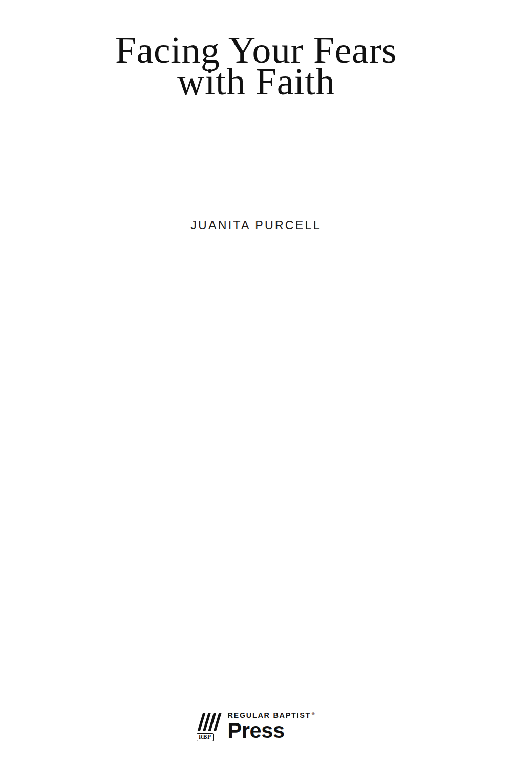Facing Your Fears with Faith
Juanita Purcell
RBP Regular Baptist® Press